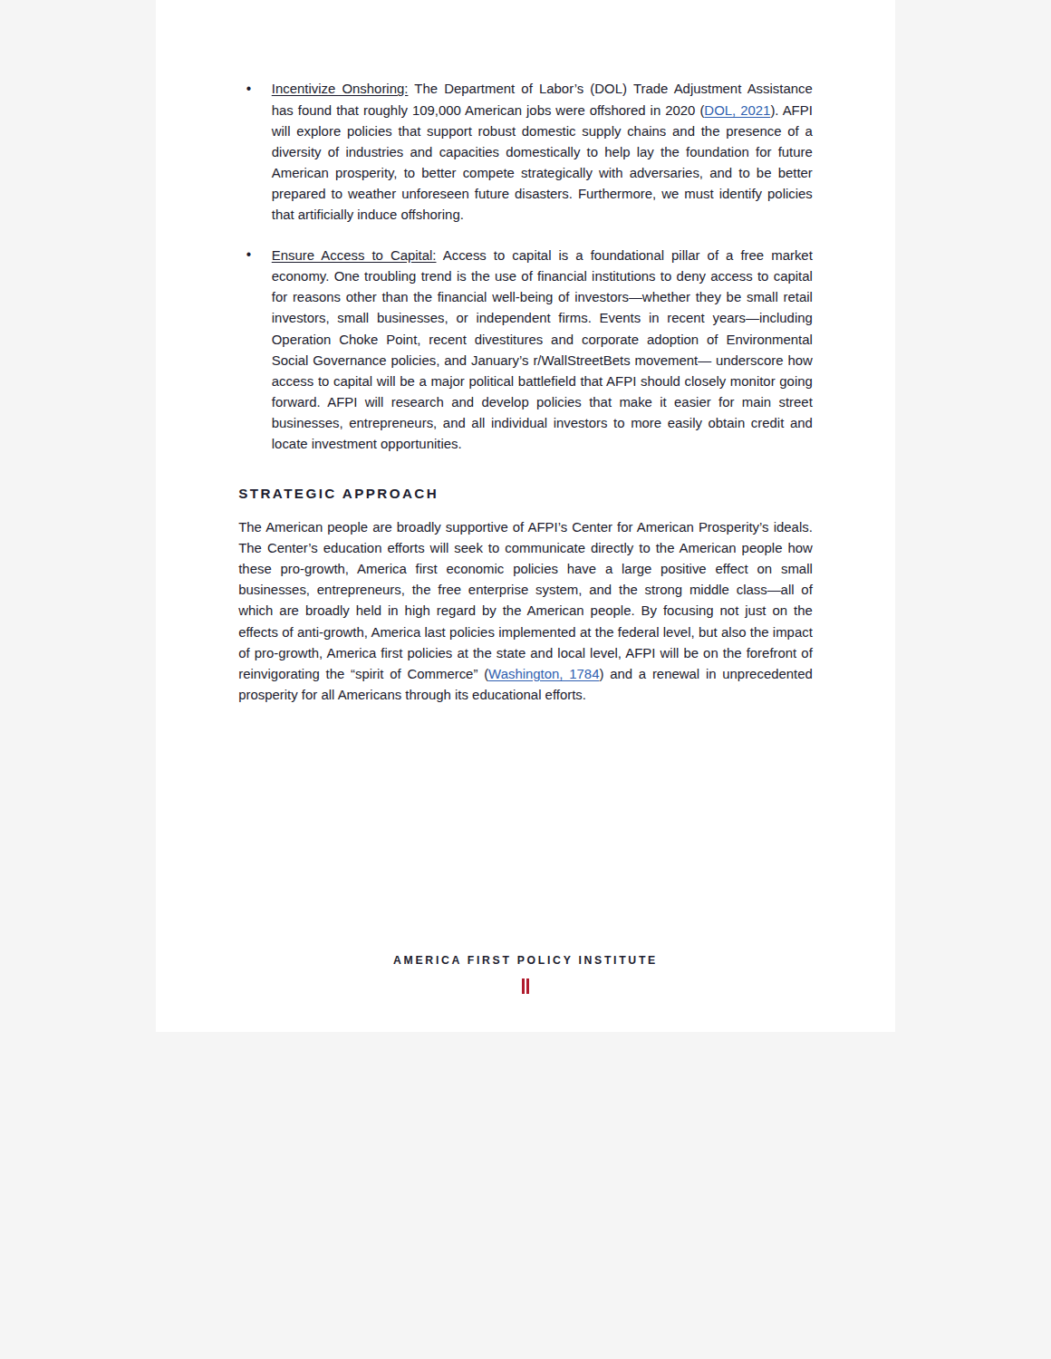Incentivize Onshoring: The Department of Labor’s (DOL) Trade Adjustment Assistance has found that roughly 109,000 American jobs were offshored in 2020 (DOL, 2021). AFPI will explore policies that support robust domestic supply chains and the presence of a diversity of industries and capacities domestically to help lay the foundation for future American prosperity, to better compete strategically with adversaries, and to be better prepared to weather unforeseen future disasters. Furthermore, we must identify policies that artificially induce offshoring.
Ensure Access to Capital: Access to capital is a foundational pillar of a free market economy. One troubling trend is the use of financial institutions to deny access to capital for reasons other than the financial well-being of investors—whether they be small retail investors, small businesses, or independent firms. Events in recent years—including Operation Choke Point, recent divestitures and corporate adoption of Environmental Social Governance policies, and January’s r/WallStreetBets movement— underscore how access to capital will be a major political battlefield that AFPI should closely monitor going forward. AFPI will research and develop policies that make it easier for main street businesses, entrepreneurs, and all individual investors to more easily obtain credit and locate investment opportunities.
STRATEGIC APPROACH
The American people are broadly supportive of AFPI’s Center for American Prosperity’s ideals. The Center’s education efforts will seek to communicate directly to the American people how these pro-growth, America first economic policies have a large positive effect on small businesses, entrepreneurs, the free enterprise system, and the strong middle class—all of which are broadly held in high regard by the American people. By focusing not just on the effects of anti-growth, America last policies implemented at the federal level, but also the impact of pro-growth, America first policies at the state and local level, AFPI will be on the forefront of reinvigorating the “spirit of Commerce” (Washington, 1784) and a renewal in unprecedented prosperity for all Americans through its educational efforts.
AMERICA FIRST POLICY INSTITUTE